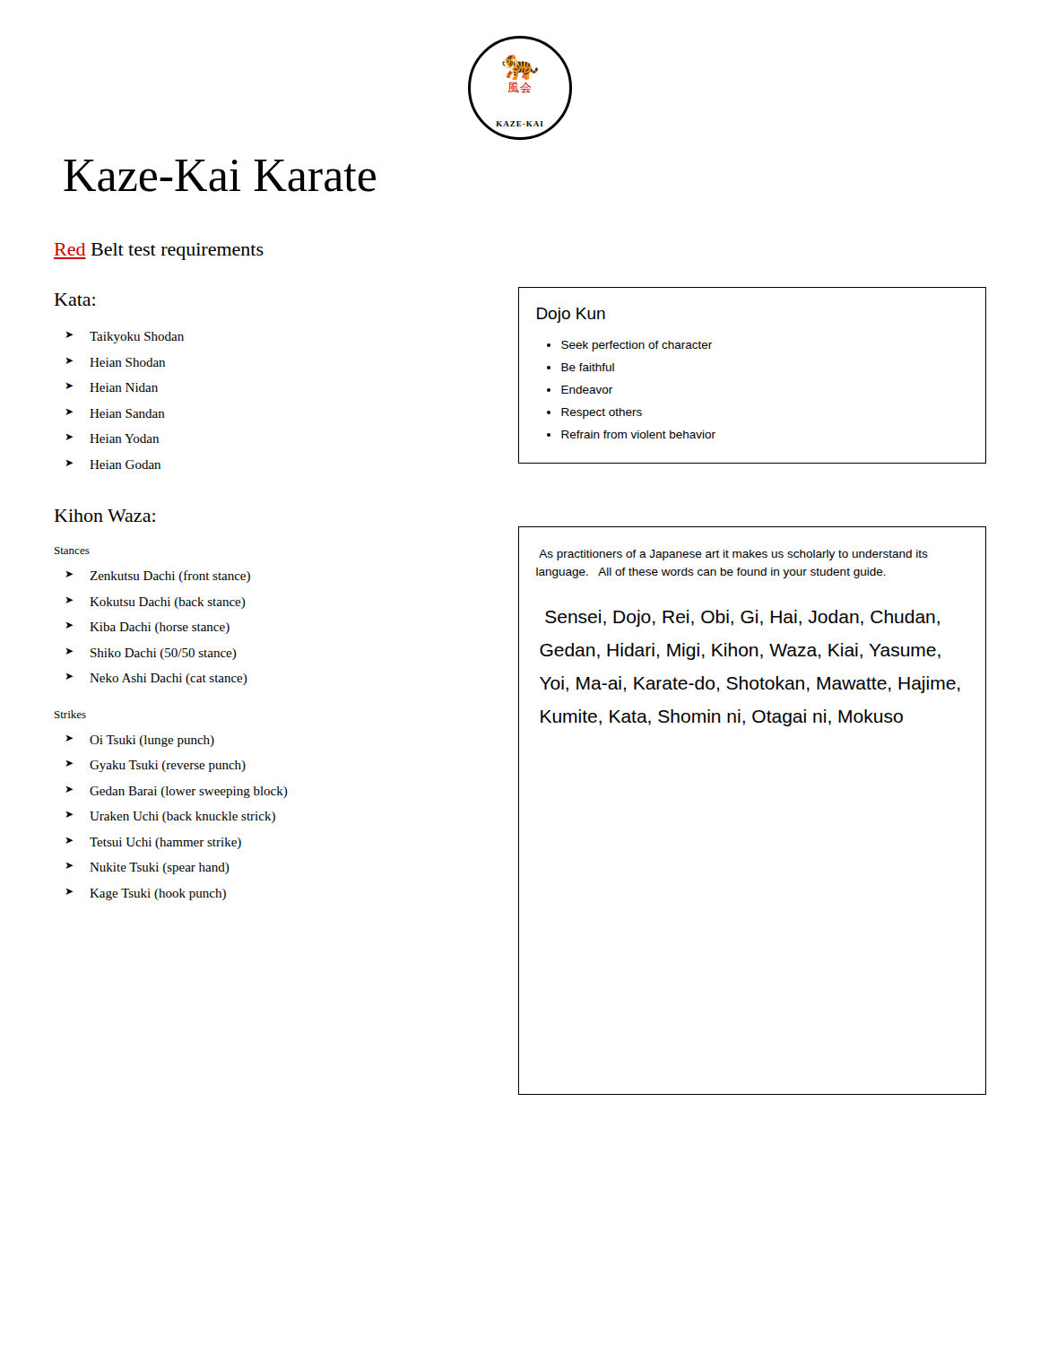🐅
風会
KAZE-KAI
Kaze-Kai Karate
Red Belt test requirements
Kata:
Taikyoku Shodan
Heian Shodan
Heian Nidan
Heian Sandan
Heian Yodan
Heian Godan
Kihon Waza:
Stances
Zenkutsu Dachi (front stance)
Kokutsu Dachi (back stance)
Kiba Dachi (horse stance)
Shiko Dachi (50/50 stance)
Neko Ashi Dachi (cat stance)
Strikes
Oi Tsuki (lunge punch)
Gyaku Tsuki (reverse punch)
Gedan Barai (lower sweeping block)
Uraken Uchi (back knuckle strick)
Tetsui Uchi (hammer strike)
Nukite Tsuki (spear hand)
Kage Tsuki (hook punch)
Dojo Kun
Seek perfection of character
Be faithful
Endeavor
Respect others
Refrain from violent behavior
As practitioners of a Japanese art it makes us scholarly to understand its language. All of these words can be found in your student guide.
Sensei, Dojo, Rei, Obi, Gi, Hai, Jodan, Chudan, Gedan, Hidari, Migi, Kihon, Waza, Kiai, Yasume, Yoi, Ma-ai, Karate-do, Shotokan, Mawatte, Hajime, Kumite, Kata, Shomin ni, Otagai ni, Mokuso